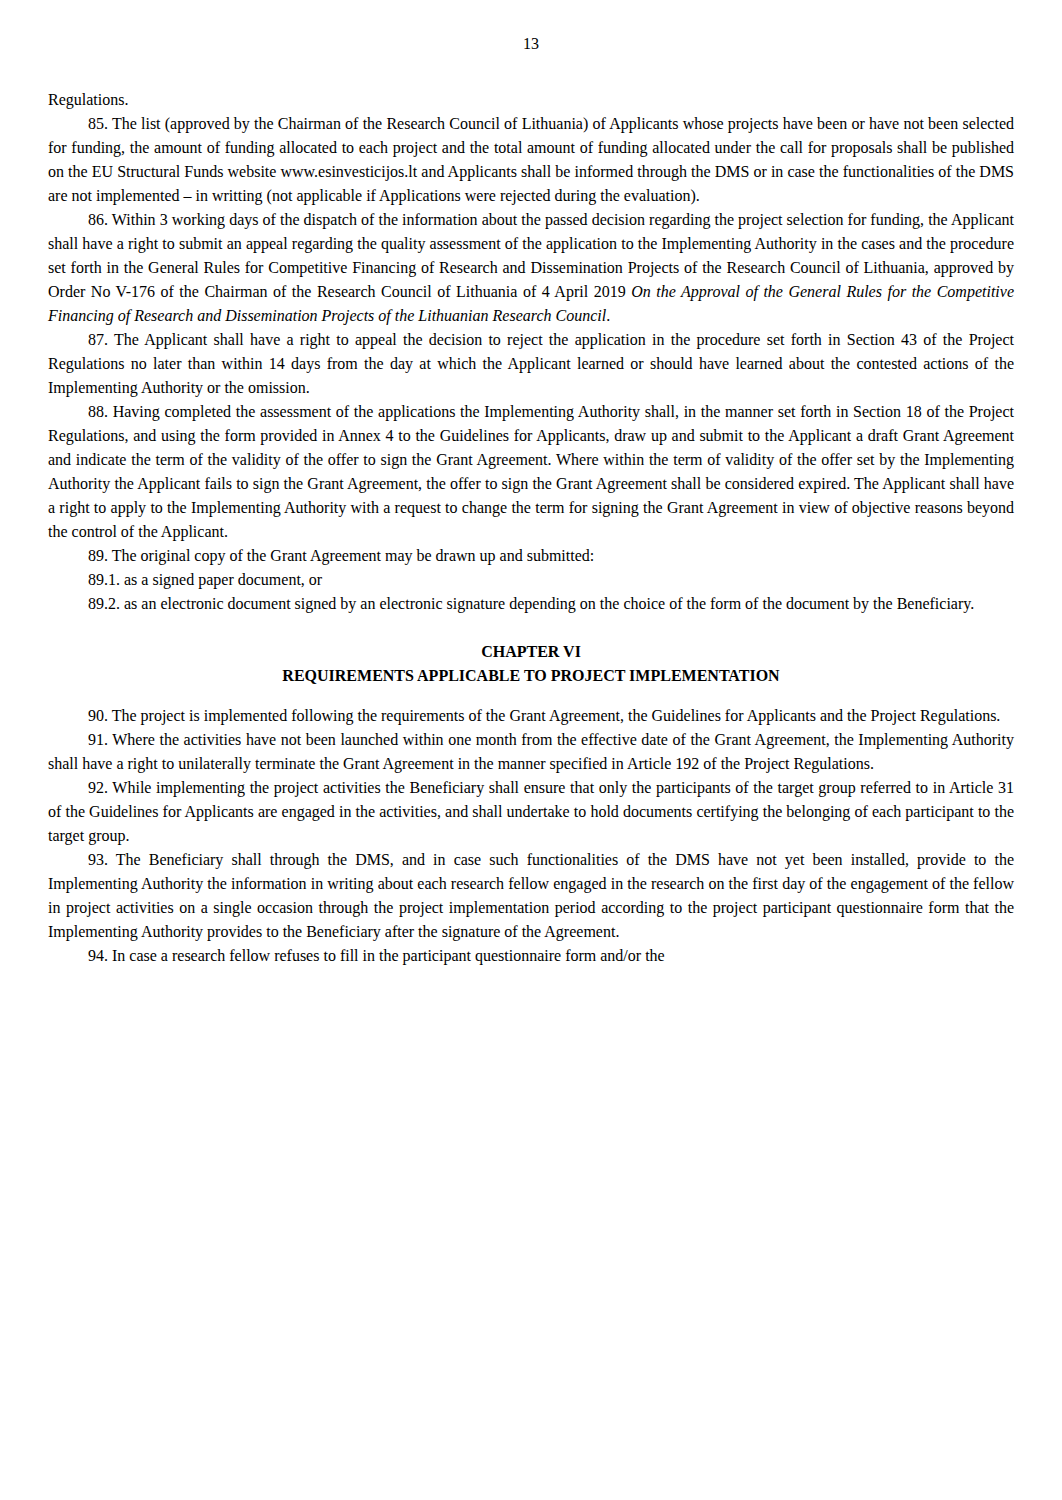13
Regulations.
85. The list (approved by the Chairman of the Research Council of Lithuania) of Applicants whose projects have been or have not been selected for funding, the amount of funding allocated to each project and the total amount of funding allocated under the call for proposals shall be published on the EU Structural Funds website www.esinvesticijos.lt and Applicants shall be informed through the DMS or in case the functionalities of the DMS are not implemented – in writting (not applicable if Applications were rejected during the evaluation).
86. Within 3 working days of the dispatch of the information about the passed decision regarding the project selection for funding, the Applicant shall have a right to submit an appeal regarding the quality assessment of the application to the Implementing Authority in the cases and the procedure set forth in the General Rules for Competitive Financing of Research and Dissemination Projects of the Research Council of Lithuania, approved by Order No V-176 of the Chairman of the Research Council of Lithuania of 4 April 2019 On the Approval of the General Rules for the Competitive Financing of Research and Dissemination Projects of the Lithuanian Research Council.
87. The Applicant shall have a right to appeal the decision to reject the application in the procedure set forth in Section 43 of the Project Regulations no later than within 14 days from the day at which the Applicant learned or should have learned about the contested actions of the Implementing Authority or the omission.
88. Having completed the assessment of the applications the Implementing Authority shall, in the manner set forth in Section 18 of the Project Regulations, and using the form provided in Annex 4 to the Guidelines for Applicants, draw up and submit to the Applicant a draft Grant Agreement and indicate the term of the validity of the offer to sign the Grant Agreement. Where within the term of validity of the offer set by the Implementing Authority the Applicant fails to sign the Grant Agreement, the offer to sign the Grant Agreement shall be considered expired. The Applicant shall have a right to apply to the Implementing Authority with a request to change the term for signing the Grant Agreement in view of objective reasons beyond the control of the Applicant.
89. The original copy of the Grant Agreement may be drawn up and submitted:
89.1. as a signed paper document, or
89.2. as an electronic document signed by an electronic signature depending on the choice of the form of the document by the Beneficiary.
CHAPTER VI REQUIREMENTS APPLICABLE TO PROJECT IMPLEMENTATION
90. The project is implemented following the requirements of the Grant Agreement, the Guidelines for Applicants and the Project Regulations.
91. Where the activities have not been launched within one month from the effective date of the Grant Agreement, the Implementing Authority shall have a right to unilaterally terminate the Grant Agreement in the manner specified in Article 192 of the Project Regulations.
92. While implementing the project activities the Beneficiary shall ensure that only the participants of the target group referred to in Article 31 of the Guidelines for Applicants are engaged in the activities, and shall undertake to hold documents certifying the belonging of each participant to the target group.
93. The Beneficiary shall through the DMS, and in case such functionalities of the DMS have not yet been installed, provide to the Implementing Authority the information in writing about each research fellow engaged in the research on the first day of the engagement of the fellow in project activities on a single occasion through the project implementation period according to the project participant questionnaire form that the Implementing Authority provides to the Beneficiary after the signature of the Agreement.
94. In case a research fellow refuses to fill in the participant questionnaire form and/or the